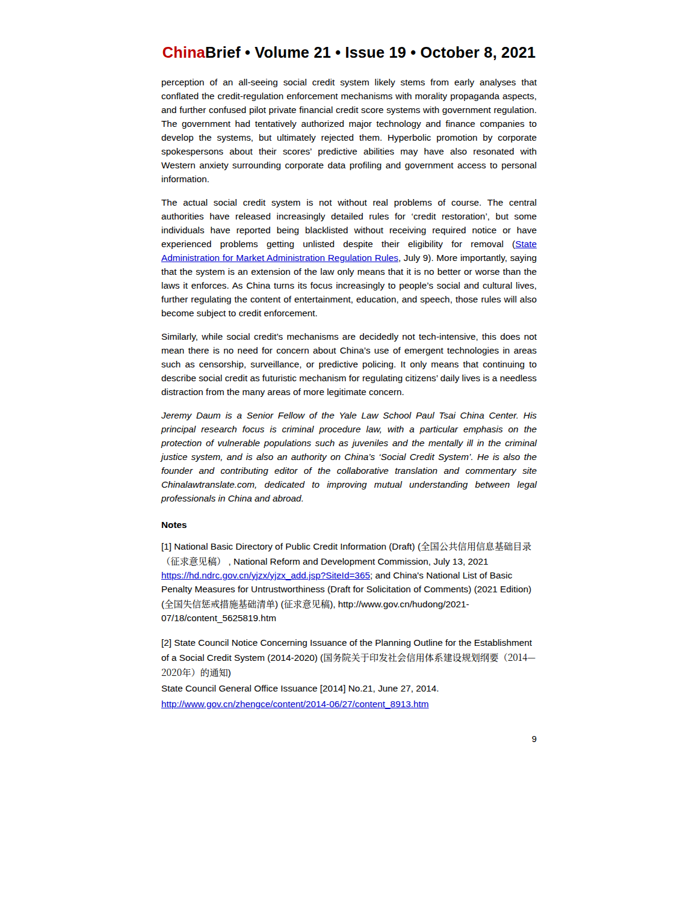China Brief • Volume 21 • Issue 19 • October 8, 2021
perception of an all-seeing social credit system likely stems from early analyses that conflated the credit-regulation enforcement mechanisms with morality propaganda aspects, and further confused pilot private financial credit score systems with government regulation. The government had tentatively authorized major technology and finance companies to develop the systems, but ultimately rejected them. Hyperbolic promotion by corporate spokespersons about their scores’ predictive abilities may have also resonated with Western anxiety surrounding corporate data profiling and government access to personal information.
The actual social credit system is not without real problems of course. The central authorities have released increasingly detailed rules for ‘credit restoration’, but some individuals have reported being blacklisted without receiving required notice or have experienced problems getting unlisted despite their eligibility for removal (State Administration for Market Administration Regulation Rules, July 9). More importantly, saying that the system is an extension of the law only means that it is no better or worse than the laws it enforces. As China turns its focus increasingly to people’s social and cultural lives, further regulating the content of entertainment, education, and speech, those rules will also become subject to credit enforcement.
Similarly, while social credit’s mechanisms are decidedly not tech-intensive, this does not mean there is no need for concern about China’s use of emergent technologies in areas such as censorship, surveillance, or predictive policing. It only means that continuing to describe social credit as futuristic mechanism for regulating citizens’ daily lives is a needless distraction from the many areas of more legitimate concern.
Jeremy Daum is a Senior Fellow of the Yale Law School Paul Tsai China Center. His principal research focus is criminal procedure law, with a particular emphasis on the protection of vulnerable populations such as juveniles and the mentally ill in the criminal justice system, and is also an authority on China’s ‘Social Credit System’. He is also the founder and contributing editor of the collaborative translation and commentary site Chinalawtranslate.com, dedicated to improving mutual understanding between legal professionals in China and abroad.
Notes
[1] National Basic Directory of Public Credit Information (Draft) (全国公共信用信息基础目录 （征求意见稿） , National Reform and Development Commission, July 13, 2021 https://hd.ndrc.gov.cn/yjzx/yjzx_add.jsp?SiteId=365; and China's National List of Basic Penalty Measures for Untrustworthiness (Draft for Solicitation of Comments) (2021 Edition) (全国失信惩戒措施基础清单) (征求意见稿), http://www.gov.cn/hudong/2021-07/18/content_5625819.htm
[2] State Council Notice Concerning Issuance of the Planning Outline for the Establishment of a Social Credit System (2014-2020) (国务院关于印发社会信用体系建设规划纲要（2014—2020年）的通知)
State Council General Office Issuance [2014] No.21, June 27, 2014.
http://www.gov.cn/zhengce/content/2014-06/27/content_8913.htm
9